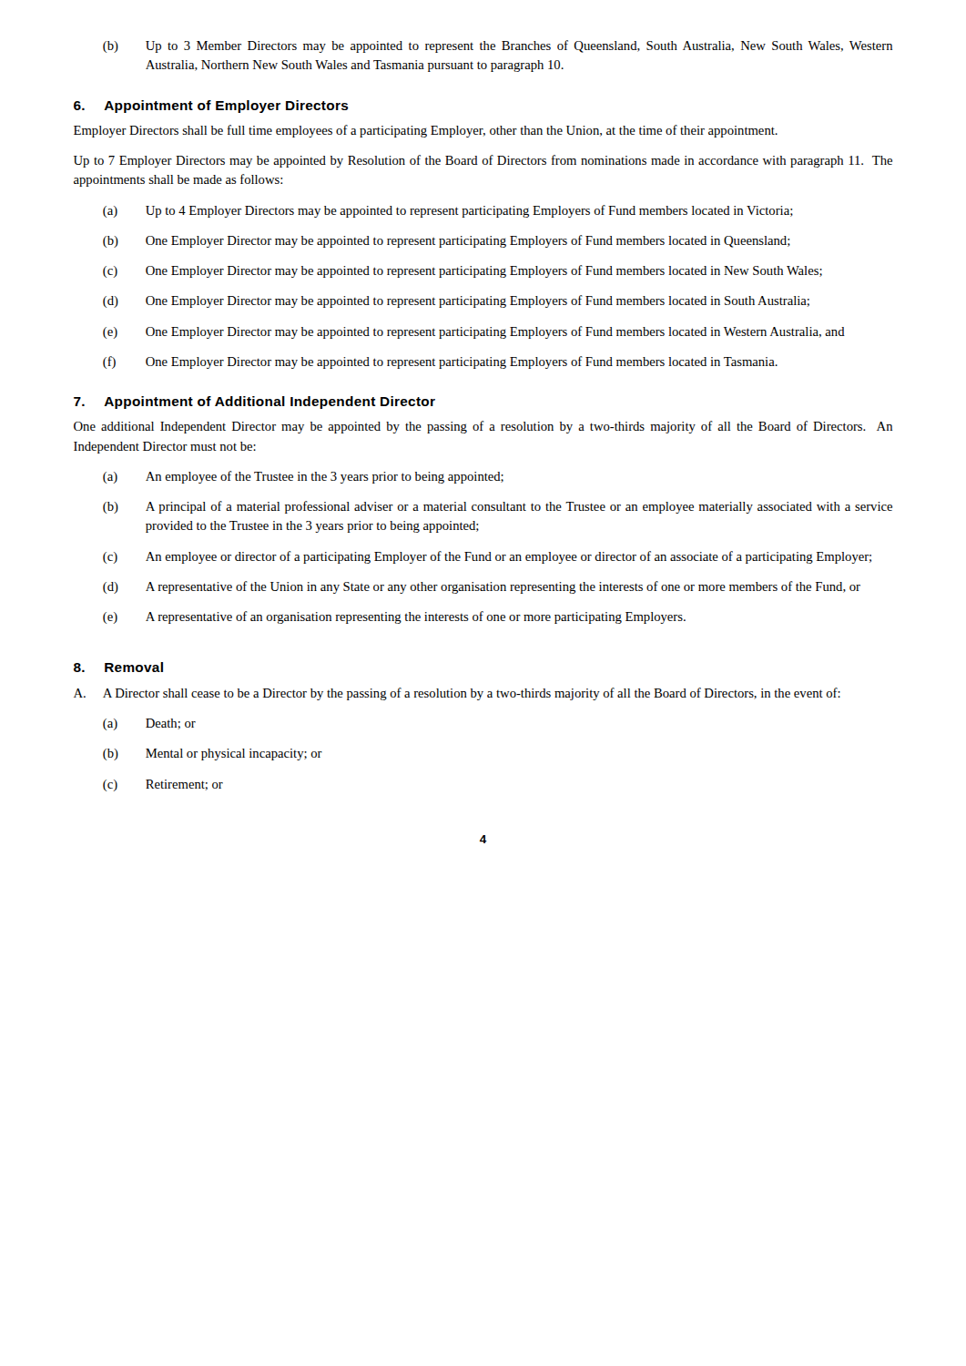(b) Up to 3 Member Directors may be appointed to represent the Branches of Queensland, South Australia, New South Wales, Western Australia, Northern New South Wales and Tasmania pursuant to paragraph 10.
6. Appointment of Employer Directors
Employer Directors shall be full time employees of a participating Employer, other than the Union, at the time of their appointment.
Up to 7 Employer Directors may be appointed by Resolution of the Board of Directors from nominations made in accordance with paragraph 11. The appointments shall be made as follows:
(a) Up to 4 Employer Directors may be appointed to represent participating Employers of Fund members located in Victoria;
(b) One Employer Director may be appointed to represent participating Employers of Fund members located in Queensland;
(c) One Employer Director may be appointed to represent participating Employers of Fund members located in New South Wales;
(d) One Employer Director may be appointed to represent participating Employers of Fund members located in South Australia;
(e) One Employer Director may be appointed to represent participating Employers of Fund members located in Western Australia, and
(f) One Employer Director may be appointed to represent participating Employers of Fund members located in Tasmania.
7. Appointment of Additional Independent Director
One additional Independent Director may be appointed by the passing of a resolution by a two-thirds majority of all the Board of Directors. An Independent Director must not be:
(a) An employee of the Trustee in the 3 years prior to being appointed;
(b) A principal of a material professional adviser or a material consultant to the Trustee or an employee materially associated with a service provided to the Trustee in the 3 years prior to being appointed;
(c) An employee or director of a participating Employer of the Fund or an employee or director of an associate of a participating Employer;
(d) A representative of the Union in any State or any other organisation representing the interests of one or more members of the Fund, or
(e) A representative of an organisation representing the interests of one or more participating Employers.
8. Removal
A. A Director shall cease to be a Director by the passing of a resolution by a two-thirds majority of all the Board of Directors, in the event of:
(a) Death; or
(b) Mental or physical incapacity; or
(c) Retirement; or
4